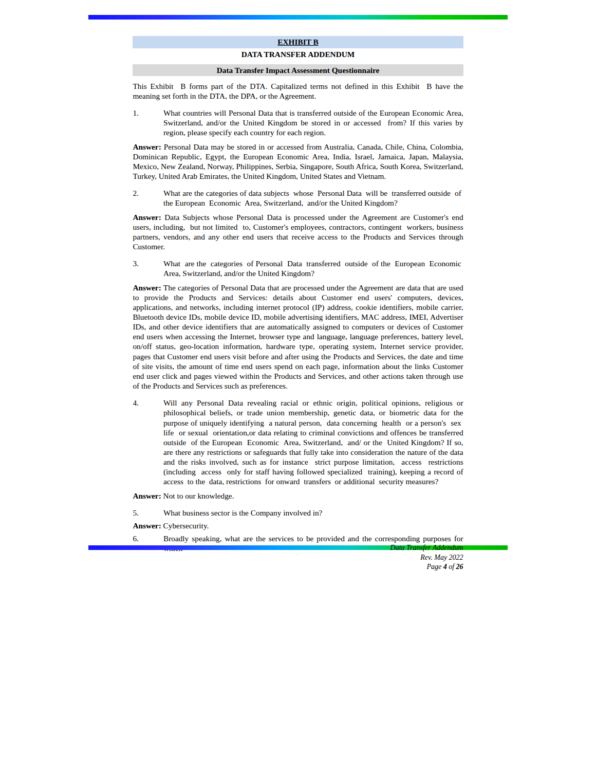.
EXHIBIT B
DATA TRANSFER ADDENDUM
Data Transfer Impact Assessment Questionnaire
This Exhibit B forms part of the DTA. Capitalized terms not defined in this Exhibit B have the meaning set forth in the DTA, the DPA, or the Agreement.
1.
What countries will Personal Data that is transferred outside of the European Economic Area, Switzerland, and/or the United Kingdom be stored in or accessed from? If this varies by region, please specify each country for each region.
Answer: Personal Data may be stored in or accessed from Australia, Canada, Chile, China, Colombia, Dominican Republic, Egypt, the European Economic Area, India, Israel, Jamaica, Japan, Malaysia, Mexico, New Zealand, Norway, Philippines, Serbia, Singapore, South Africa, South Korea, Switzerland, Turkey, United Arab Emirates, the United Kingdom, United States and Vietnam.
2.
What are the categories of data subjects whose Personal Data will be transferred outside of the European Economic Area, Switzerland, and/or the United Kingdom?
Answer: Data Subjects whose Personal Data is processed under the Agreement are Customer's end users, including, but not limited to, Customer's employees, contractors, contingent workers, business partners, vendors, and any other end users that receive access to the Products and Services through Customer.
3.
What are the categories of Personal Data transferred outside of the European Economic Area, Switzerland, and/or the United Kingdom?
Answer: The categories of Personal Data that are processed under the Agreement are data that are used to provide the Products and Services: details about Customer end users' computers, devices, applications, and networks, including internet protocol (IP) address, cookie identifiers, mobile carrier, Bluetooth device IDs, mobile device ID, mobile advertising identifiers, MAC address, IMEI, Advertiser IDs, and other device identifiers that are automatically assigned to computers or devices of Customer end users when accessing the Internet, browser type and language, language preferences, battery level, on/off status, geo-location information, hardware type, operating system, Internet service provider, pages that Customer end users visit before and after using the Products and Services, the date and time of site visits, the amount of time end users spend on each page, information about the links Customer end user click and pages viewed within the Products and Services, and other actions taken through use of the Products and Services such as preferences.
4.
Will any Personal Data revealing racial or ethnic origin, political opinions, religious or philosophical beliefs, or trade union membership, genetic data, or biometric data for the purpose of uniquely identifying a natural person, data concerning health or a person's sex life or sexual orientation,or data relating to criminal convictions and offences be transferred outside of the European Economic Area, Switzerland, and/ or the United Kingdom? If so, are there any restrictions or safeguards that fully take into consideration the nature of the data and the risks involved, such as for instance strict purpose limitation, access restrictions (including access only for staff having followed specialized training), keeping a record of access to the data, restrictions for onward transfers or additional security measures?
Answer: Not to our knowledge.
5.
What business sector is the Company involved in?
Answer: Cybersecurity.
6.
Broadly speaking, what are the services to be provided and the corresponding purposes for which
.
Data Transfer Addendum
Rev. May 2022
Page 4 of 26